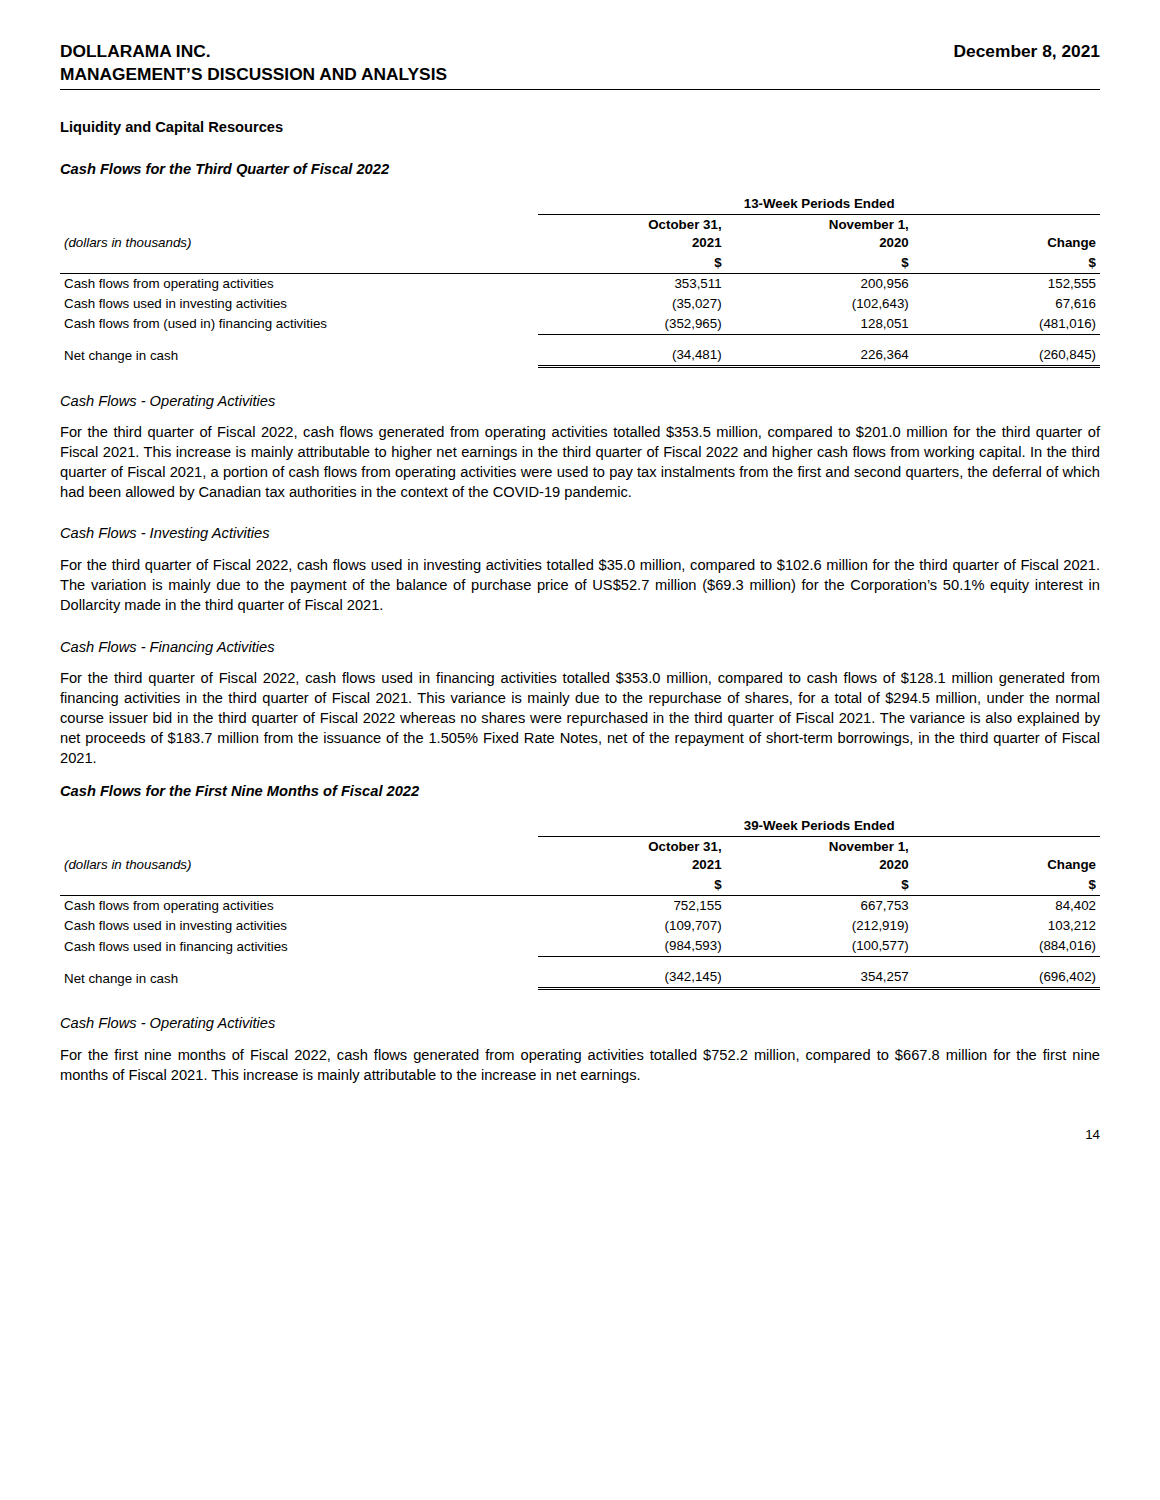DOLLARAMA INC.
MANAGEMENT’S DISCUSSION AND ANALYSIS
December 8, 2021
Liquidity and Capital Resources
Cash Flows for the Third Quarter of Fiscal 2022
| | 13-Week Periods Ended |
| (dollars in thousands) | October 31, 2021 | November 1, 2020 | Change |
| | $ | $ | $ |
| Cash flows from operating activities | 353,511 | 200,956 | 152,555 |
| Cash flows used in investing activities | (35,027) | (102,643) | 67,616 |
| Cash flows from (used in) financing activities | (352,965) | 128,051 | (481,016) |
| Net change in cash | (34,481) | 226,364 | (260,845) |
Cash Flows - Operating Activities
For the third quarter of Fiscal 2022, cash flows generated from operating activities totalled $353.5 million, compared to $201.0 million for the third quarter of Fiscal 2021. This increase is mainly attributable to higher net earnings in the third quarter of Fiscal 2022 and higher cash flows from working capital. In the third quarter of Fiscal 2021, a portion of cash flows from operating activities were used to pay tax instalments from the first and second quarters, the deferral of which had been allowed by Canadian tax authorities in the context of the COVID-19 pandemic.
Cash Flows - Investing Activities
For the third quarter of Fiscal 2022, cash flows used in investing activities totalled $35.0 million, compared to $102.6 million for the third quarter of Fiscal 2021. The variation is mainly due to the payment of the balance of purchase price of US$52.7 million ($69.3 million) for the Corporation’s 50.1% equity interest in Dollarcity made in the third quarter of Fiscal 2021.
Cash Flows - Financing Activities
For the third quarter of Fiscal 2022, cash flows used in financing activities totalled $353.0 million, compared to cash flows of $128.1 million generated from financing activities in the third quarter of Fiscal 2021. This variance is mainly due to the repurchase of shares, for a total of $294.5 million, under the normal course issuer bid in the third quarter of Fiscal 2022 whereas no shares were repurchased in the third quarter of Fiscal 2021. The variance is also explained by net proceeds of $183.7 million from the issuance of the 1.505% Fixed Rate Notes, net of the repayment of short-term borrowings, in the third quarter of Fiscal 2021.
Cash Flows for the First Nine Months of Fiscal 2022
| | 39-Week Periods Ended |
| (dollars in thousands) | October 31, 2021 | November 1, 2020 | Change |
| | $ | $ | $ |
| Cash flows from operating activities | 752,155 | 667,753 | 84,402 |
| Cash flows used in investing activities | (109,707) | (212,919) | 103,212 |
| Cash flows used in financing activities | (984,593) | (100,577) | (884,016) |
| Net change in cash | (342,145) | 354,257 | (696,402) |
Cash Flows - Operating Activities
For the first nine months of Fiscal 2022, cash flows generated from operating activities totalled $752.2 million, compared to $667.8 million for the first nine months of Fiscal 2021. This increase is mainly attributable to the increase in net earnings.
14